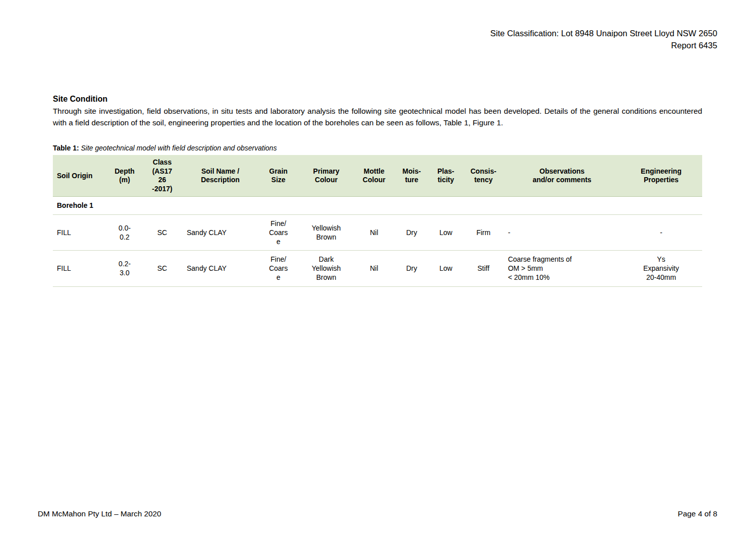Site Classification: Lot 8948 Unaipon Street Lloyd NSW 2650
Report 6435
Site Condition
Through site investigation, field observations, in situ tests and laboratory analysis the following site geotechnical model has been developed. Details of the general conditions encountered with a field description of the soil, engineering properties and the location of the boreholes can be seen as follows, Table 1, Figure 1.
Table 1: Site geotechnical model with field description and observations
| Soil Origin | Depth (m) | Class (AS17 26 -2017) | Soil Name / Description | Grain Size | Primary Colour | Mottle Colour | Mois- ture | Plas- ticity | Consis- tency | Observations and/or comments | Engineering Properties |
| --- | --- | --- | --- | --- | --- | --- | --- | --- | --- | --- | --- |
| Borehole 1 |
| FILL | 0.0- 0.2 | SC | Sandy CLAY | Fine/ Coars e | Yellowish Brown | Nil | Dry | Low | Firm | - | - |
| FILL | 0.2- 3.0 | SC | Sandy CLAY | Fine/ Coars e | Dark Yellowish Brown | Nil | Dry | Low | Stiff | Coarse fragments of OM > 5mm < 20mm 10% | Ys Expansivity 20-40mm |
DM McMahon Pty Ltd – March 2020
Page 4 of 8